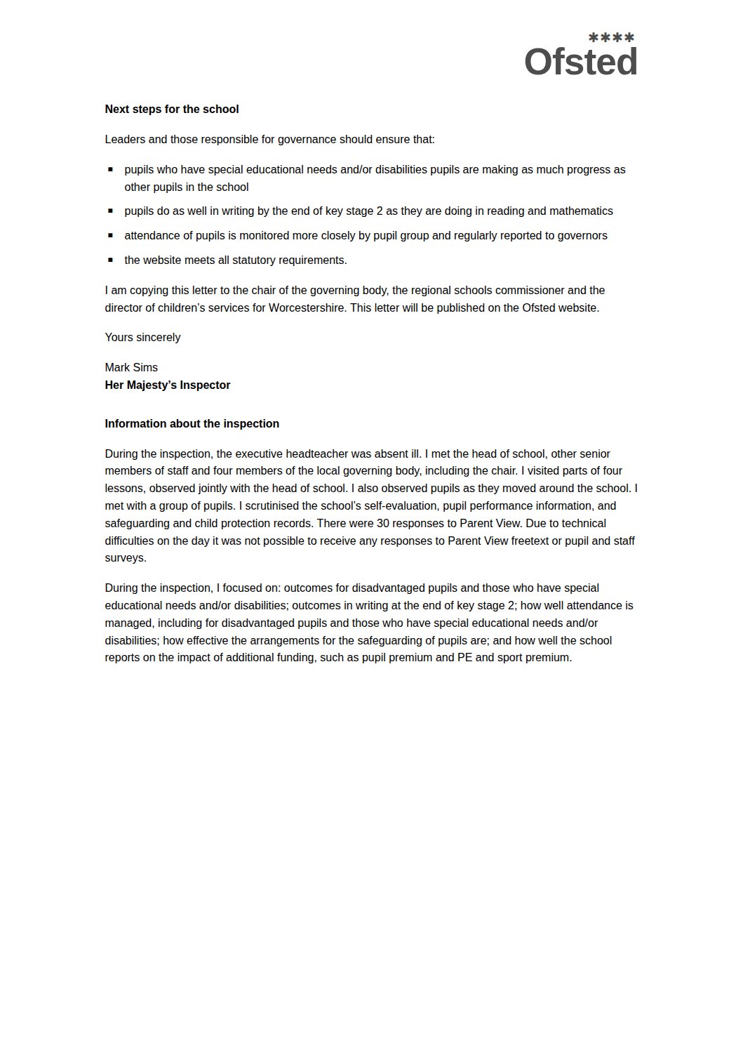✱✱✱✱ Ofsted
Next steps for the school
Leaders and those responsible for governance should ensure that:
pupils who have special educational needs and/or disabilities pupils are making as much progress as other pupils in the school
pupils do as well in writing by the end of key stage 2 as they are doing in reading and mathematics
attendance of pupils is monitored more closely by pupil group and regularly reported to governors
the website meets all statutory requirements.
I am copying this letter to the chair of the governing body, the regional schools commissioner and the director of children’s services for Worcestershire. This letter will be published on the Ofsted website.
Yours sincerely
Mark Sims
Her Majesty’s Inspector
Information about the inspection
During the inspection, the executive headteacher was absent ill. I met the head of school, other senior members of staff and four members of the local governing body, including the chair. I visited parts of four lessons, observed jointly with the head of school. I also observed pupils as they moved around the school. I met with a group of pupils. I scrutinised the school’s self-evaluation, pupil performance information, and safeguarding and child protection records. There were 30 responses to Parent View. Due to technical difficulties on the day it was not possible to receive any responses to Parent View freetext or pupil and staff surveys.
During the inspection, I focused on: outcomes for disadvantaged pupils and those who have special educational needs and/or disabilities; outcomes in writing at the end of key stage 2; how well attendance is managed, including for disadvantaged pupils and those who have special educational needs and/or disabilities; how effective the arrangements for the safeguarding of pupils are; and how well the school reports on the impact of additional funding, such as pupil premium and PE and sport premium.